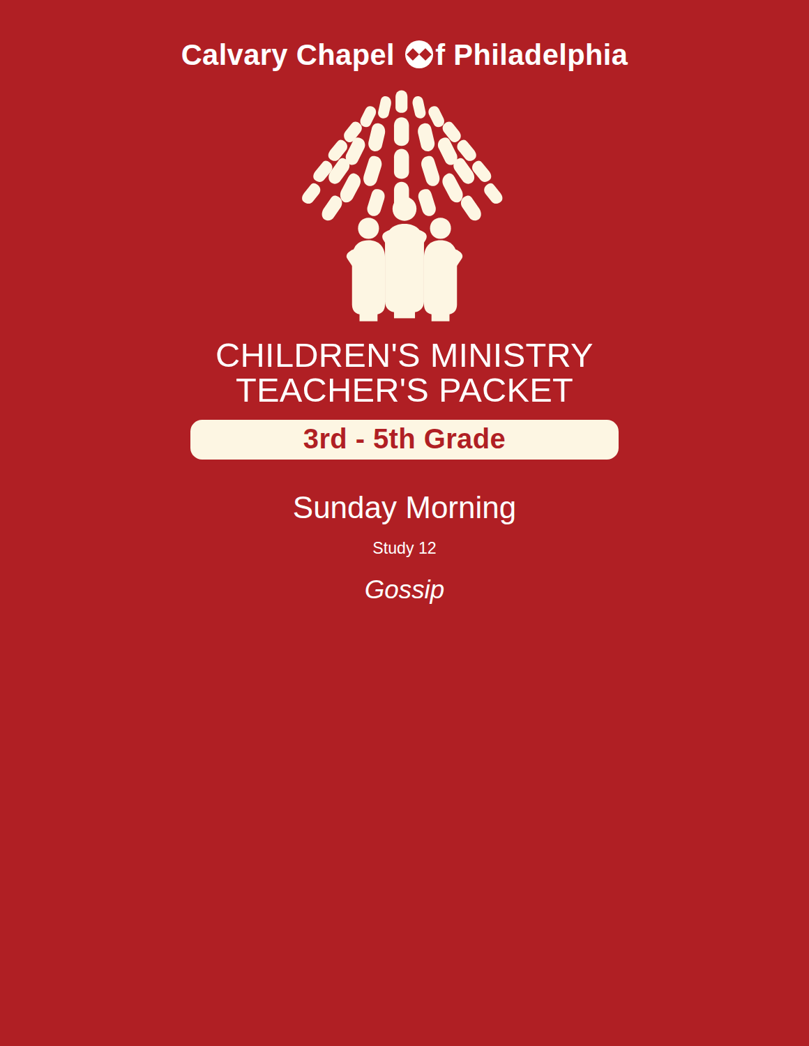Calvary Chapel f Philadelphia
CHILDREN'S MINISTRY
TEACHER'S PACKET
3rd - 5th Grade
Sunday Morning
Study 12
Gossip